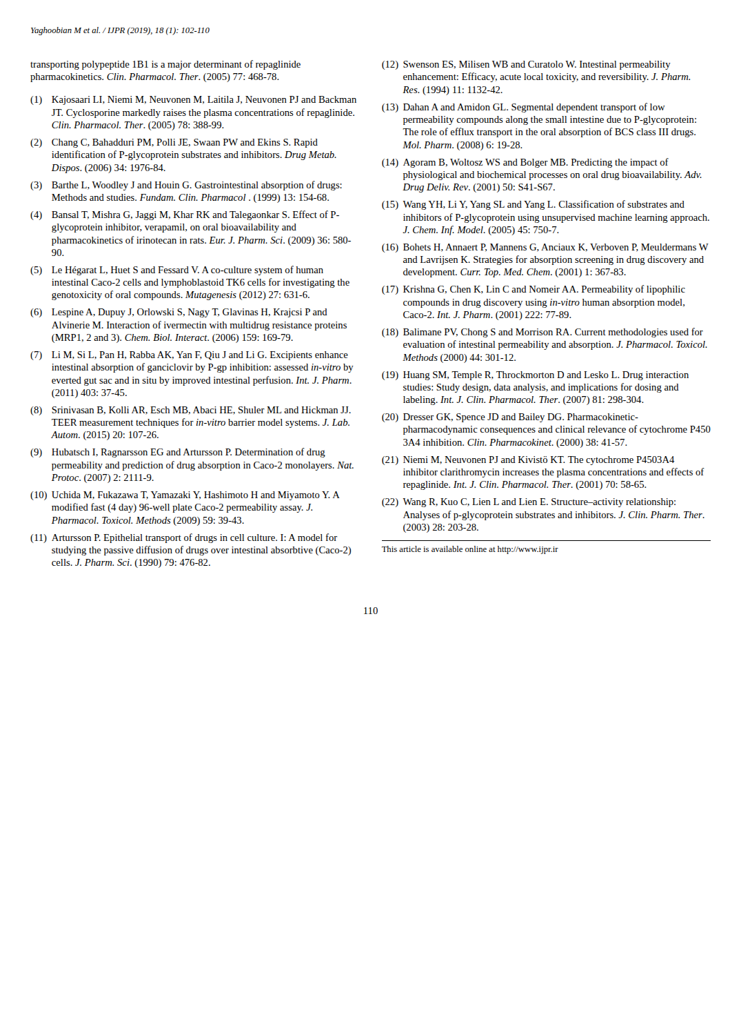Yaghoobian M et al. / IJPR (2019), 18 (1): 102-110
transporting polypeptide 1B1 is a major determinant of repaglinide pharmacokinetics. Clin. Pharmacol. Ther. (2005) 77: 468-78.
Kajosaari LI, Niemi M, Neuvonen M, Laitila J, Neuvonen PJ and Backman JT. Cyclosporine markedly raises the plasma concentrations of repaglinide. Clin. Pharmacol. Ther. (2005) 78: 388-99.
Chang C, Bahadduri PM, Polli JE, Swaan PW and Ekins S. Rapid identification of P-glycoprotein substrates and inhibitors. Drug Metab. Dispos. (2006) 34: 1976-84.
Barthe L, Woodley J and Houin G. Gastrointestinal absorption of drugs: Methods and studies. Fundam. Clin. Pharmacol . (1999) 13: 154-68.
Bansal T, Mishra G, Jaggi M, Khar RK and Talegaonkar S. Effect of P-glycoprotein inhibitor, verapamil, on oral bioavailability and pharmacokinetics of irinotecan in rats. Eur. J. Pharm. Sci. (2009) 36: 580-90.
Le Hégarat L, Huet S and Fessard V. A co-culture system of human intestinal Caco-2 cells and lymphoblastoid TK6 cells for investigating the genotoxicity of oral compounds. Mutagenesis (2012) 27: 631-6.
Lespine A, Dupuy J, Orlowski S, Nagy T, Glavinas H, Krajcsi P and Alvinerie M. Interaction of ivermectin with multidrug resistance proteins (MRP1, 2 and 3). Chem. Biol. Interact. (2006) 159: 169-79.
Li M, Si L, Pan H, Rabba AK, Yan F, Qiu J and Li G. Excipients enhance intestinal absorption of ganciclovir by P-gp inhibition: assessed in-vitro by everted gut sac and in situ by improved intestinal perfusion. Int. J. Pharm. (2011) 403: 37-45.
Srinivasan B, Kolli AR, Esch MB, Abaci HE, Shuler ML and Hickman JJ. TEER measurement techniques for in-vitro barrier model systems. J. Lab. Autom. (2015) 20: 107-26.
Hubatsch I, Ragnarsson EG and Artursson P. Determination of drug permeability and prediction of drug absorption in Caco-2 monolayers. Nat. Protoc. (2007) 2: 2111-9.
Uchida M, Fukazawa T, Yamazaki Y, Hashimoto H and Miyamoto Y. A modified fast (4 day) 96-well plate Caco-2 permeability assay. J. Pharmacol. Toxicol. Methods (2009) 59: 39-43.
Artursson P. Epithelial transport of drugs in cell culture. I: A model for studying the passive diffusion of drugs over intestinal absorbtive (Caco-2) cells. J. Pharm. Sci. (1990) 79: 476-82.
Swenson ES, Milisen WB and Curatolo W. Intestinal permeability enhancement: Efficacy, acute local toxicity, and reversibility. J. Pharm. Res. (1994) 11: 1132-42.
Dahan A and Amidon GL. Segmental dependent transport of low permeability compounds along the small intestine due to P-glycoprotein: The role of efflux transport in the oral absorption of BCS class III drugs. Mol. Pharm. (2008) 6: 19-28.
Agoram B, Woltosz WS and Bolger MB. Predicting the impact of physiological and biochemical processes on oral drug bioavailability. Adv. Drug Deliv. Rev. (2001) 50: S41-S67.
Wang YH, Li Y, Yang SL and Yang L. Classification of substrates and inhibitors of P-glycoprotein using unsupervised machine learning approach. J. Chem. Inf. Model. (2005) 45: 750-7.
Bohets H, Annaert P, Mannens G, Anciaux K, Verboven P, Meuldermans W and Lavrijsen K. Strategies for absorption screening in drug discovery and development. Curr. Top. Med. Chem. (2001) 1: 367-83.
Krishna G, Chen K, Lin C and Nomeir AA. Permeability of lipophilic compounds in drug discovery using in-vitro human absorption model, Caco-2. Int. J. Pharm. (2001) 222: 77-89.
Balimane PV, Chong S and Morrison RA. Current methodologies used for evaluation of intestinal permeability and absorption. J. Pharmacol. Toxicol. Methods (2000) 44: 301-12.
Huang SM, Temple R, Throckmorton D and Lesko L. Drug interaction studies: Study design, data analysis, and implications for dosing and labeling. Int. J. Clin. Pharmacol. Ther. (2007) 81: 298-304.
Dresser GK, Spence JD and Bailey DG. Pharmacokinetic-pharmacodynamic consequences and clinical relevance of cytochrome P450 3A4 inhibition. Clin. Pharmacokinet. (2000) 38: 41-57.
Niemi M, Neuvonen PJ and Kivistö KT. The cytochrome P4503A4 inhibitor clarithromycin increases the plasma concentrations and effects of repaglinide. Int. J. Clin. Pharmacol. Ther. (2001) 70: 58-65.
Wang R, Kuo C, Lien L and Lien E. Structure–activity relationship: Analyses of p-glycoprotein substrates and inhibitors. J. Clin. Pharm. Ther. (2003) 28: 203-28.
This article is available online at http://www.ijpr.ir
110